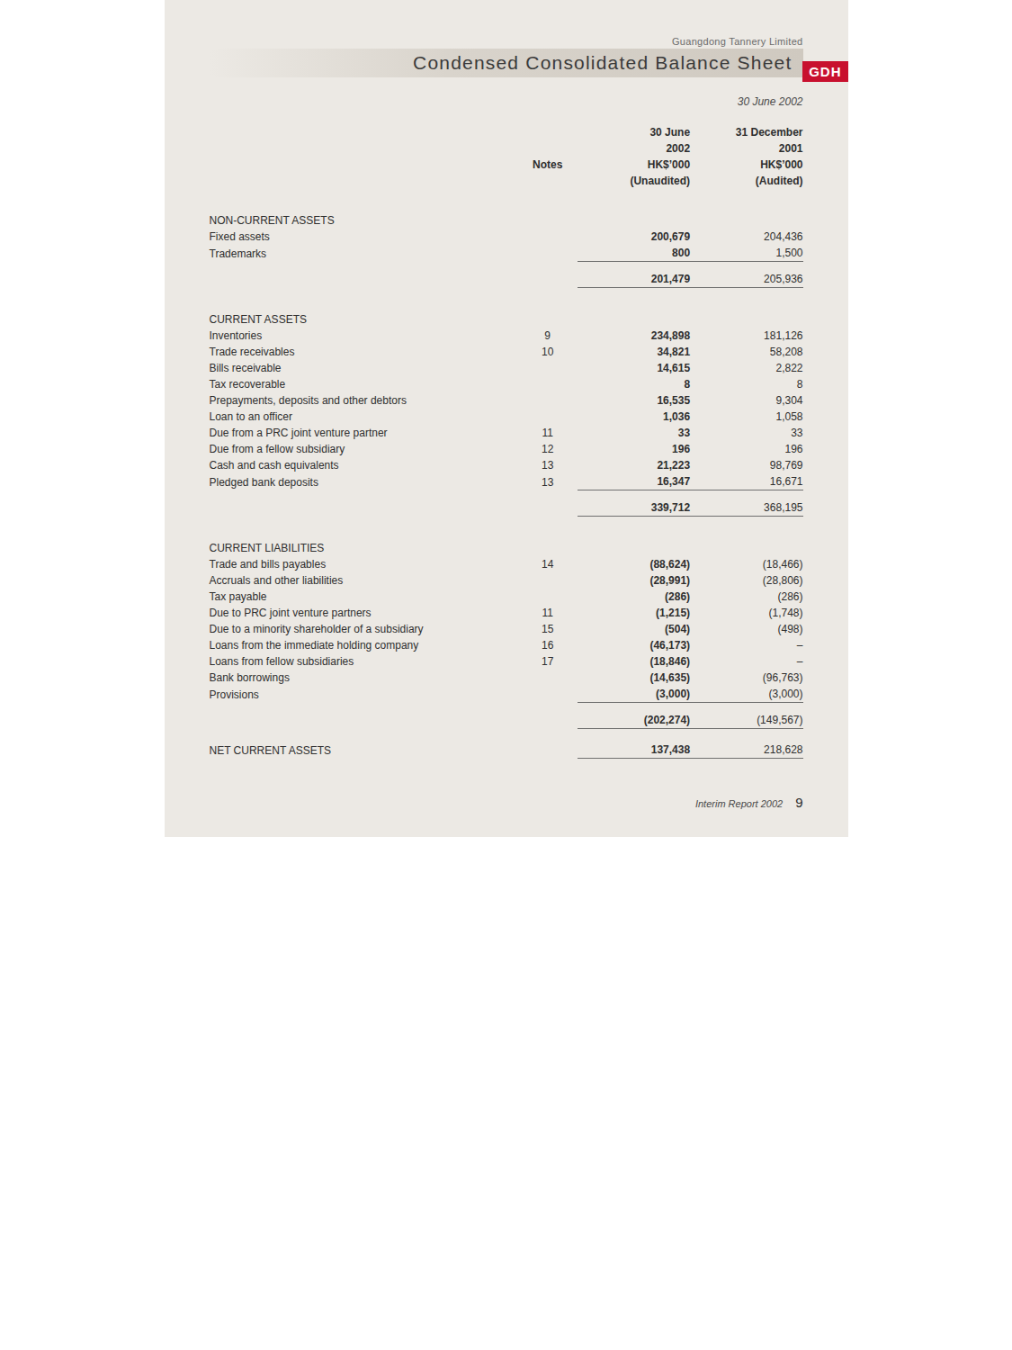Guangdong Tannery Limited
Condensed Consolidated Balance Sheet
GDH
30 June 2002
| | | 30 June | 31 December |
| | | 2002 | 2001 |
| | Notes | HK$’000 | HK$’000 |
| | | (Unaudited) | (Audited) |
| NON-CURRENT ASSETS | | | |
| Fixed assets | | 200,679 | 204,436 |
| Trademarks | | 800 | 1,500 |
| | | 201,479 | 205,936 |
| CURRENT ASSETS | | | |
| Inventories | 9 | 234,898 | 181,126 |
| Trade receivables | 10 | 34,821 | 58,208 |
| Bills receivable | | 14,615 | 2,822 |
| Tax recoverable | | 8 | 8 |
| Prepayments, deposits and other debtors | | 16,535 | 9,304 |
| Loan to an officer | | 1,036 | 1,058 |
| Due from a PRC joint venture partner | 11 | 33 | 33 |
| Due from a fellow subsidiary | 12 | 196 | 196 |
| Cash and cash equivalents | 13 | 21,223 | 98,769 |
| Pledged bank deposits | 13 | 16,347 | 16,671 |
| | | 339,712 | 368,195 |
| CURRENT LIABILITIES | | | |
| Trade and bills payables | 14 | (88,624) | (18,466) |
| Accruals and other liabilities | | (28,991) | (28,806) |
| Tax payable | | (286) | (286) |
| Due to PRC joint venture partners | 11 | (1,215) | (1,748) |
| Due to a minority shareholder of a subsidiary | 15 | (504) | (498) |
| Loans from the immediate holding company | 16 | (46,173) | – |
| Loans from fellow subsidiaries | 17 | (18,846) | – |
| Bank borrowings | | (14,635) | (96,763) |
| Provisions | | (3,000) | (3,000) |
| | | (202,274) | (149,567) |
| NET CURRENT ASSETS | | 137,438 | 218,628 |
Interim Report 2002 9